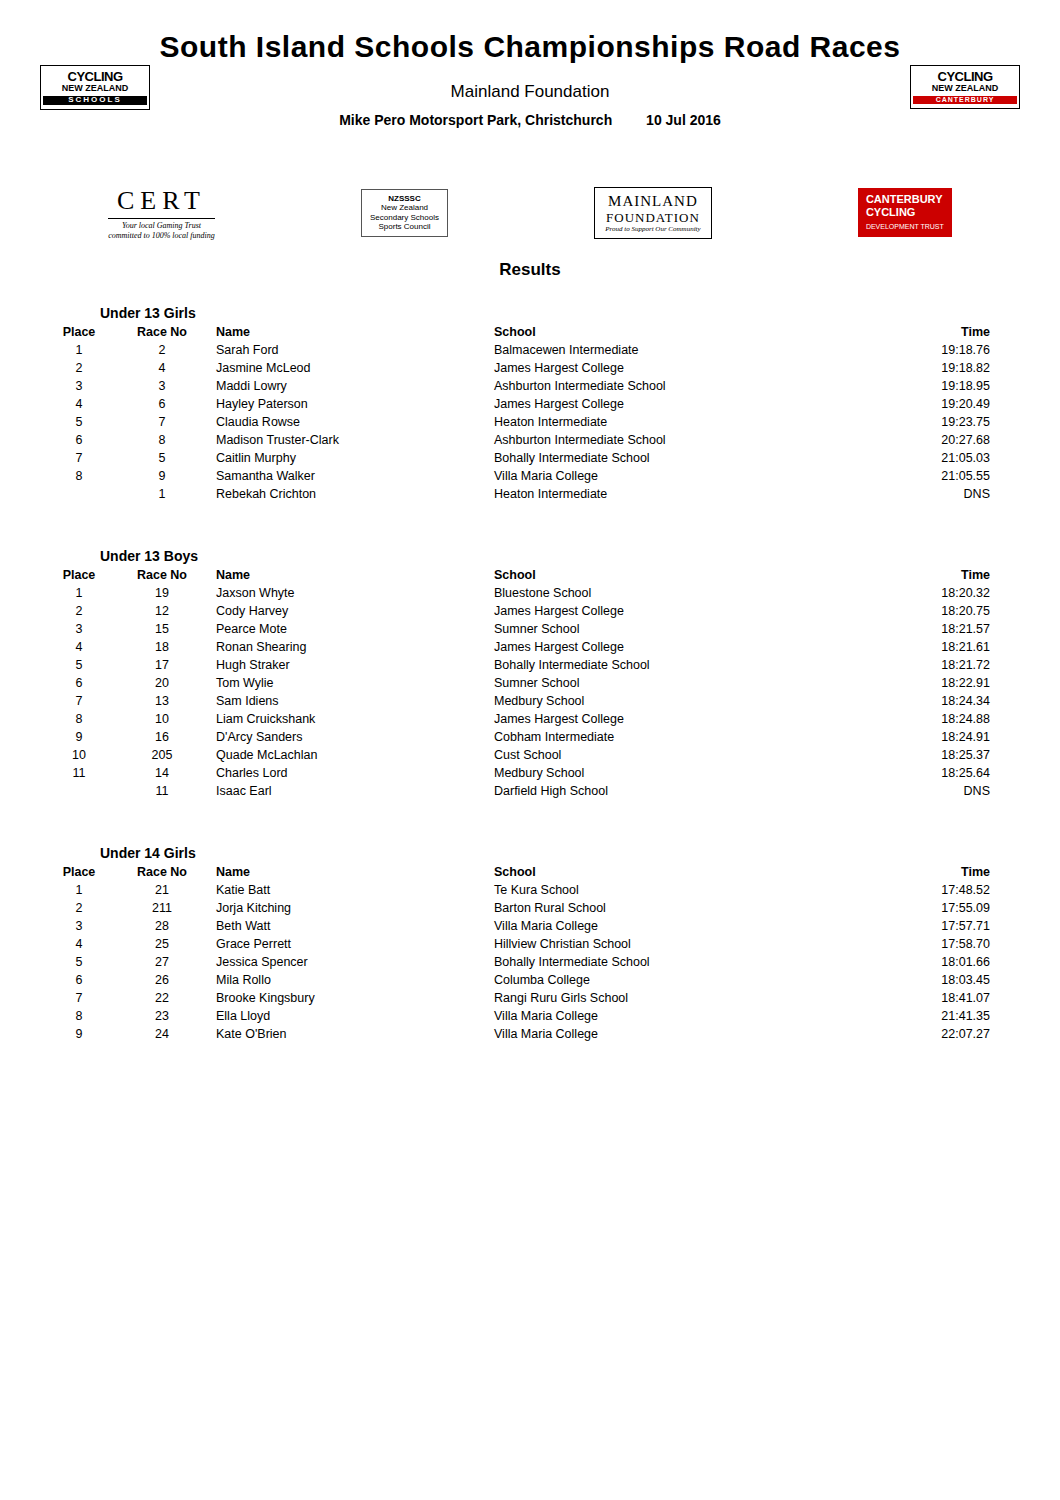CYCLING
NEW ZEALAND
SCHOOLS
CYCLING
NEW ZEALAND
CANTERBURY
South Island Schools Championships Road Races
Mainland Foundation
Mike Pero Motorsport Park, Christchurch 10 Jul 2016
CERT
Your local Gaming Trust
committed to 100% local funding
NZSSSC
New Zealand
Secondary Schools
Sports Council
MAINLAND
FOUNDATION
Proud to Support Our Community
CANTERBURY
CYCLING
DEVELOPMENT TRUST
Results
Under 13 Girls
| Place | Race No | Name | School | Time |
| --- | --- | --- | --- | --- |
| 1 | 2 | Sarah Ford | Balmacewen Intermediate | 19:18.76 |
| 2 | 4 | Jasmine McLeod | James Hargest College | 19:18.82 |
| 3 | 3 | Maddi Lowry | Ashburton Intermediate School | 19:18.95 |
| 4 | 6 | Hayley Paterson | James Hargest College | 19:20.49 |
| 5 | 7 | Claudia Rowse | Heaton Intermediate | 19:23.75 |
| 6 | 8 | Madison Truster-Clark | Ashburton Intermediate School | 20:27.68 |
| 7 | 5 | Caitlin Murphy | Bohally Intermediate School | 21:05.03 |
| 8 | 9 | Samantha Walker | Villa Maria College | 21:05.55 |
| | 1 | Rebekah Crichton | Heaton Intermediate | DNS |
Under 13 Boys
| Place | Race No | Name | School | Time |
| --- | --- | --- | --- | --- |
| 1 | 19 | Jaxson Whyte | Bluestone School | 18:20.32 |
| 2 | 12 | Cody Harvey | James Hargest College | 18:20.75 |
| 3 | 15 | Pearce Mote | Sumner School | 18:21.57 |
| 4 | 18 | Ronan Shearing | James Hargest College | 18:21.61 |
| 5 | 17 | Hugh Straker | Bohally Intermediate School | 18:21.72 |
| 6 | 20 | Tom Wylie | Sumner School | 18:22.91 |
| 7 | 13 | Sam Idiens | Medbury School | 18:24.34 |
| 8 | 10 | Liam Cruickshank | James Hargest College | 18:24.88 |
| 9 | 16 | D'Arcy Sanders | Cobham Intermediate | 18:24.91 |
| 10 | 205 | Quade McLachlan | Cust School | 18:25.37 |
| 11 | 14 | Charles Lord | Medbury School | 18:25.64 |
| | 11 | Isaac Earl | Darfield High School | DNS |
Under 14 Girls
| Place | Race No | Name | School | Time |
| --- | --- | --- | --- | --- |
| 1 | 21 | Katie Batt | Te Kura School | 17:48.52 |
| 2 | 211 | Jorja Kitching | Barton Rural School | 17:55.09 |
| 3 | 28 | Beth Watt | Villa Maria College | 17:57.71 |
| 4 | 25 | Grace Perrett | Hillview Christian School | 17:58.70 |
| 5 | 27 | Jessica Spencer | Bohally Intermediate School | 18:01.66 |
| 6 | 26 | Mila Rollo | Columba College | 18:03.45 |
| 7 | 22 | Brooke Kingsbury | Rangi Ruru Girls School | 18:41.07 |
| 8 | 23 | Ella Lloyd | Villa Maria College | 21:41.35 |
| 9 | 24 | Kate O'Brien | Villa Maria College | 22:07.27 |